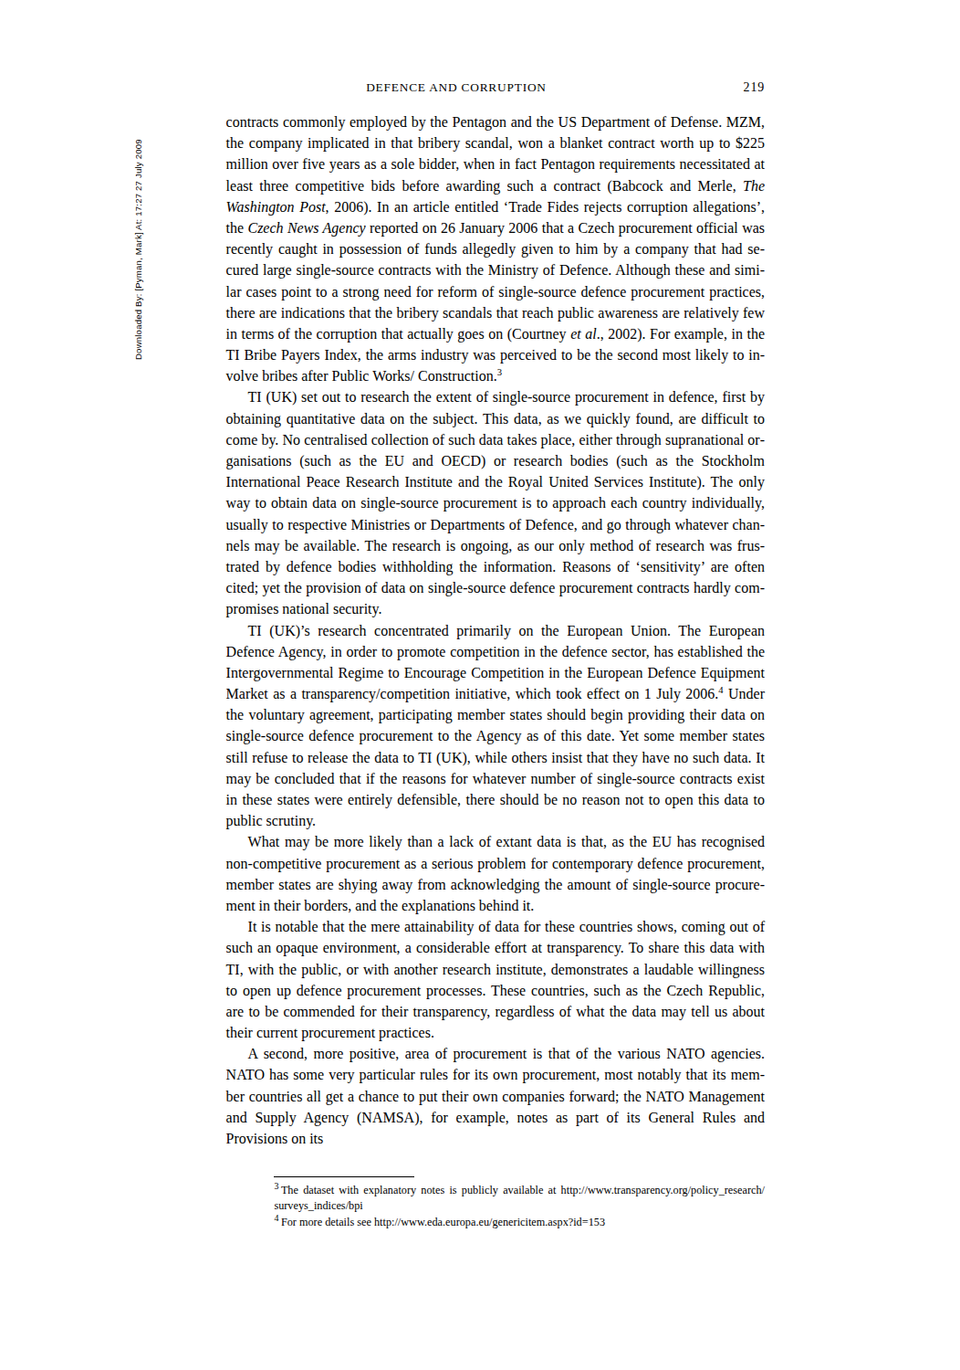Downloaded By: [Pyman, Mark] At: 17:27 27 July 2009
DEFENCE AND CORRUPTION 219
contracts commonly employed by the Pentagon and the US Department of Defense. MZM, the company implicated in that bribery scandal, won a blanket contract worth up to $225 million over five years as a sole bidder, when in fact Pentagon requirements necessitated at least three competitive bids before awarding such a contract (Babcock and Merle, The Washington Post, 2006). In an article entitled ‘Trade Fides rejects corruption allegations’, the Czech News Agency reported on 26 January 2006 that a Czech procurement official was recently caught in possession of funds allegedly given to him by a company that had secured large single-source contracts with the Ministry of Defence. Although these and similar cases point to a strong need for reform of single-source defence procurement practices, there are indications that the bribery scandals that reach public awareness are relatively few in terms of the corruption that actually goes on (Courtney et al., 2002). For example, in the TI Bribe Payers Index, the arms industry was perceived to be the second most likely to involve bribes after Public Works/ Construction.3
TI (UK) set out to research the extent of single-source procurement in defence, first by obtaining quantitative data on the subject. This data, as we quickly found, are difficult to come by. No centralised collection of such data takes place, either through supranational organisations (such as the EU and OECD) or research bodies (such as the Stockholm International Peace Research Institute and the Royal United Services Institute). The only way to obtain data on single-source procurement is to approach each country individually, usually to respective Ministries or Departments of Defence, and go through whatever channels may be available. The research is ongoing, as our only method of research was frustrated by defence bodies withholding the information. Reasons of ‘sensitivity’ are often cited; yet the provision of data on single-source defence procurement contracts hardly compromises national security.
TI (UK)’s research concentrated primarily on the European Union. The European Defence Agency, in order to promote competition in the defence sector, has established the Intergovernmental Regime to Encourage Competition in the European Defence Equipment Market as a transparency/competition initiative, which took effect on 1 July 2006.4 Under the voluntary agreement, participating member states should begin providing their data on single-source defence procurement to the Agency as of this date. Yet some member states still refuse to release the data to TI (UK), while others insist that they have no such data. It may be concluded that if the reasons for whatever number of single-source contracts exist in these states were entirely defensible, there should be no reason not to open this data to public scrutiny.
What may be more likely than a lack of extant data is that, as the EU has recognised non-competitive procurement as a serious problem for contemporary defence procurement, member states are shying away from acknowledging the amount of single-source procurement in their borders, and the explanations behind it.
It is notable that the mere attainability of data for these countries shows, coming out of such an opaque environment, a considerable effort at transparency. To share this data with TI, with the public, or with another research institute, demonstrates a laudable willingness to open up defence procurement processes. These countries, such as the Czech Republic, are to be commended for their transparency, regardless of what the data may tell us about their current procurement practices.
A second, more positive, area of procurement is that of the various NATO agencies. NATO has some very particular rules for its own procurement, most notably that its member countries all get a chance to put their own companies forward; the NATO Management and Supply Agency (NAMSA), for example, notes as part of its General Rules and Provisions on its
3The dataset with explanatory notes is publicly available at http://www.transparency.org/policy_research/ surveys_indices/bpi
4For more details see http://www.eda.europa.eu/genericitem.aspx?id=153